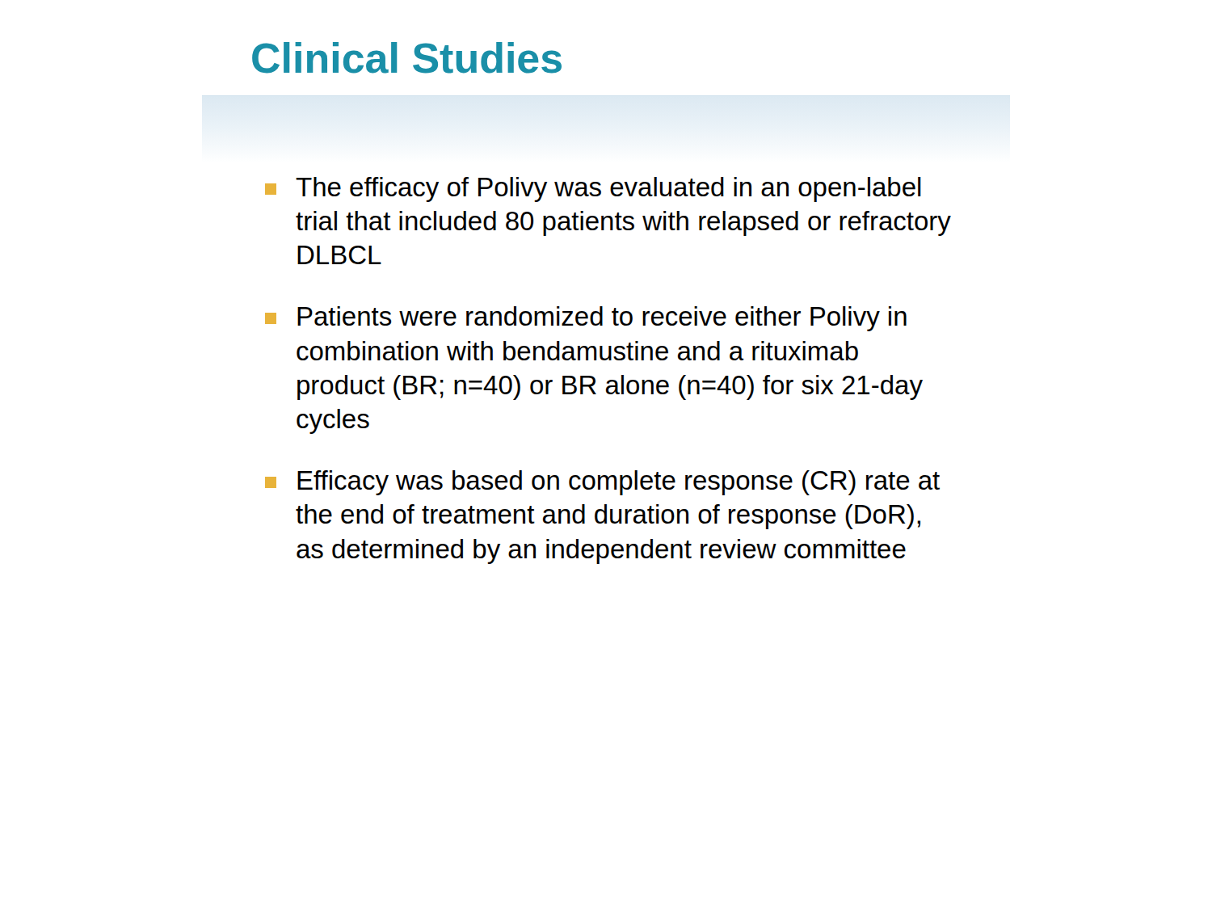Clinical Studies
The efficacy of Polivy was evaluated in an open-label trial that included 80 patients with relapsed or refractory DLBCL
Patients were randomized to receive either Polivy in combination with bendamustine and a rituximab product (BR; n=40) or BR alone (n=40) for six 21-day cycles
Efficacy was based on complete response (CR) rate at the end of treatment and duration of response (DoR), as determined by an independent review committee